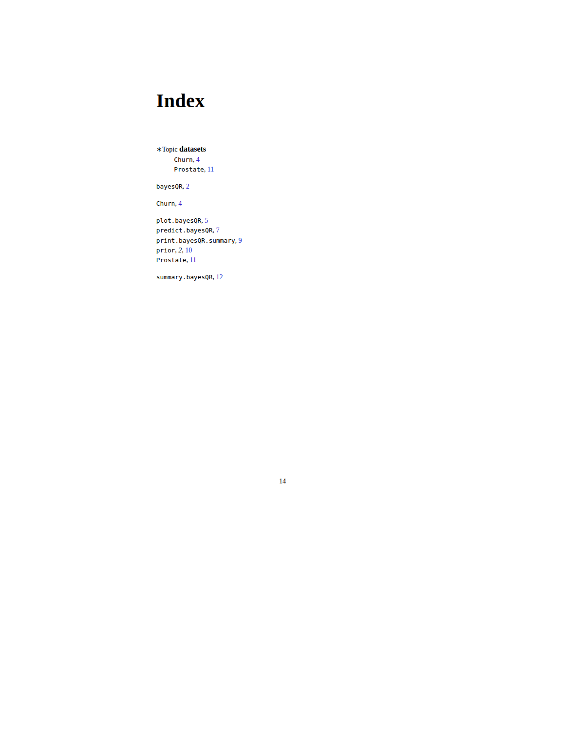Index
∗Topic datasets
Churn, 4
Prostate, 11
bayesQR, 2
Churn, 4
plot.bayesQR, 5
predict.bayesQR, 7
print.bayesQR.summary, 9
prior, 2, 10
Prostate, 11
summary.bayesQR, 12
14